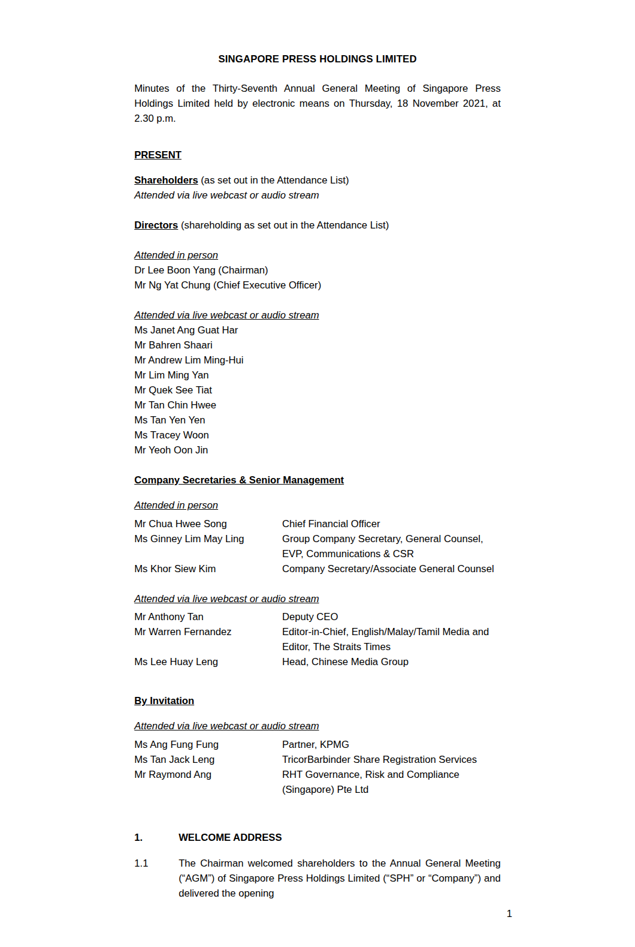SINGAPORE PRESS HOLDINGS LIMITED
Minutes of the Thirty-Seventh Annual General Meeting of Singapore Press Holdings Limited held by electronic means on Thursday, 18 November 2021, at 2.30 p.m.
PRESENT
Shareholders (as set out in the Attendance List)
Attended via live webcast or audio stream
Directors (shareholding as set out in the Attendance List)
Attended in person
Dr Lee Boon Yang (Chairman)
Mr Ng Yat Chung (Chief Executive Officer)
Attended via live webcast or audio stream
Ms Janet Ang Guat Har
Mr Bahren Shaari
Mr Andrew Lim Ming-Hui
Mr Lim Ming Yan
Mr Quek See Tiat
Mr Tan Chin Hwee
Ms Tan Yen Yen
Ms Tracey Woon
Mr Yeoh Oon Jin
Company Secretaries & Senior Management
Attended in person
| Mr Chua Hwee Song | Chief Financial Officer |
| Ms Ginney Lim May Ling | Group Company Secretary, General Counsel, EVP, Communications & CSR |
| Ms Khor Siew Kim | Company Secretary/Associate General Counsel |
Attended via live webcast or audio stream
| Mr Anthony Tan | Deputy CEO |
| Mr Warren Fernandez | Editor-in-Chief, English/Malay/Tamil Media and Editor, The Straits Times |
| Ms Lee Huay Leng | Head, Chinese Media Group |
By Invitation
Attended via live webcast or audio stream
| Ms Ang Fung Fung | Partner, KPMG |
| Ms Tan Jack Leng | TricorBarbinder Share Registration Services |
| Mr Raymond Ang | RHT Governance, Risk and Compliance (Singapore) Pte Ltd |
1.
WELCOME ADDRESS
1.1
The Chairman welcomed shareholders to the Annual General Meeting (“AGM”) of Singapore Press Holdings Limited (“SPH” or “Company”) and delivered the opening
1